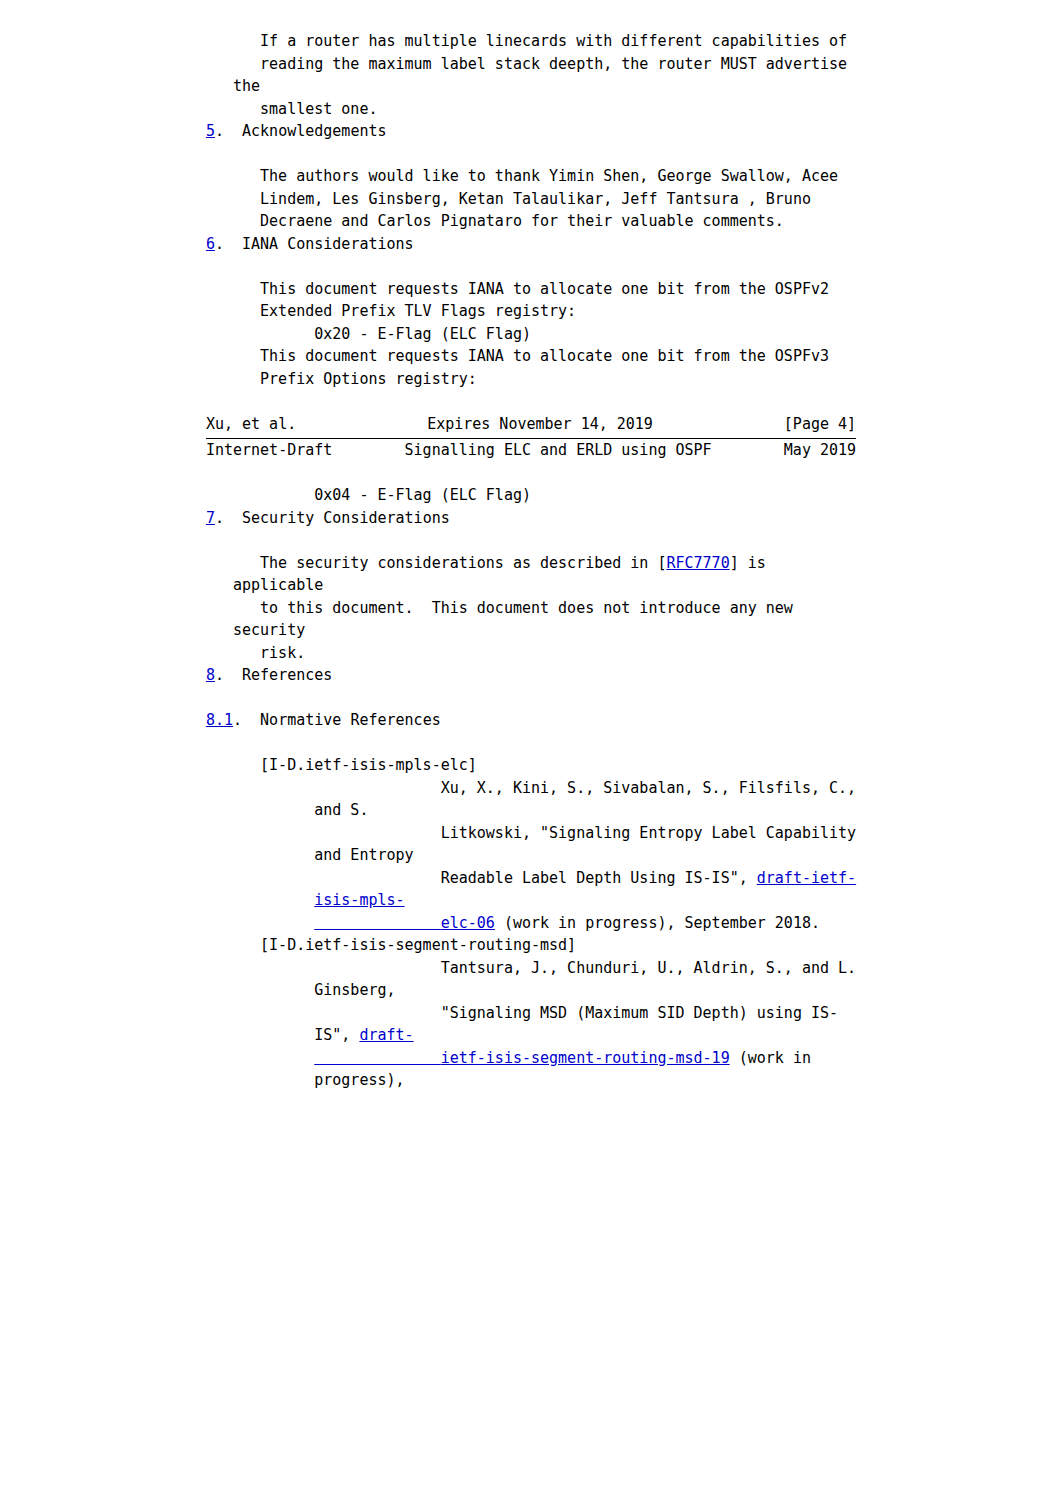If a router has multiple linecards with different capabilities of
   reading the maximum label stack deepth, the router MUST advertise the
   smallest one.
5.  Acknowledgements
   The authors would like to thank Yimin Shen, George Swallow, Acee
   Lindem, Les Ginsberg, Ketan Talaulikar, Jeff Tantsura , Bruno
   Decraene and Carlos Pignataro for their valuable comments.
6.  IANA Considerations
   This document requests IANA to allocate one bit from the OSPFv2
   Extended Prefix TLV Flags registry:
      0x20 - E-Flag (ELC Flag)
   This document requests IANA to allocate one bit from the OSPFv3
   Prefix Options registry:
Xu, et al. Expires November 14, 2019 [Page 4]
Internet-Draft Signalling ELC and ERLD using OSPF May 2019
      0x04 - E-Flag (ELC Flag)
7.  Security Considerations
   The security considerations as described in [RFC7770] is applicable
   to this document.  This document does not introduce any new security
   risk.
8.  References
8.1.  Normative References
   [I-D.ietf-isis-mpls-elc]
              Xu, X., Kini, S., Sivabalan, S., Filsfils, C., and S.
              Litkowski, "Signaling Entropy Label Capability and Entropy
              Readable Label Depth Using IS-IS", draft-ietf-isis-mpls-
              elc-06 (work in progress), September 2018.
   [I-D.ietf-isis-segment-routing-msd]
              Tantsura, J., Chunduri, U., Aldrin, S., and L. Ginsberg,
              "Signaling MSD (Maximum SID Depth) using IS-IS", draft-
              ietf-isis-segment-routing-msd-19 (work in progress),